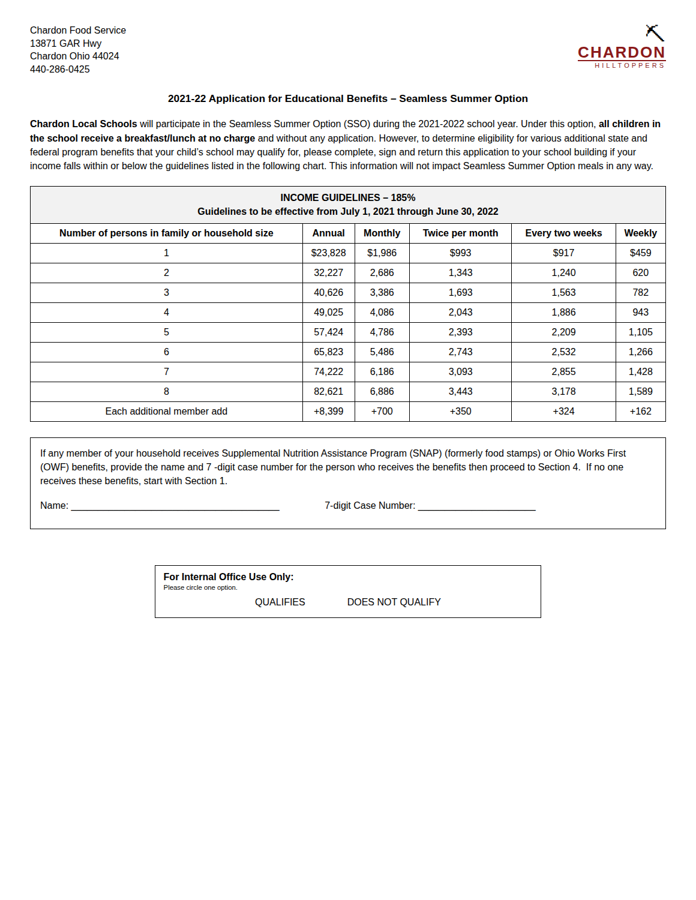Chardon Food Service
13871 GAR Hwy
Chardon Ohio 44024
440-286-0425
⛏
CHARDON
HILLTOPPERS
2021-22 Application for Educational Benefits – Seamless Summer Option
Chardon Local Schools will participate in the Seamless Summer Option (SSO) during the 2021-2022 school year. Under this option, all children in the school receive a breakfast/lunch at no charge and without any application. However, to determine eligibility for various additional state and federal program benefits that your child’s school may qualify for, please complete, sign and return this application to your school building if your income falls within or below the guidelines listed in the following chart. This information will not impact Seamless Summer Option meals in any way.
INCOME GUIDELINES – 185% Guidelines to be effective from July 1, 2021 through June 30, 2022
| Number of persons in family or household size | Annual | Monthly | Twice per month | Every two weeks | Weekly |
| --- | --- | --- | --- | --- | --- |
| 1 | $23,828 | $1,986 | $993 | $917 | $459 |
| 2 | 32,227 | 2,686 | 1,343 | 1,240 | 620 |
| 3 | 40,626 | 3,386 | 1,693 | 1,563 | 782 |
| 4 | 49,025 | 4,086 | 2,043 | 1,886 | 943 |
| 5 | 57,424 | 4,786 | 2,393 | 2,209 | 1,105 |
| 6 | 65,823 | 5,486 | 2,743 | 2,532 | 1,266 |
| 7 | 74,222 | 6,186 | 3,093 | 2,855 | 1,428 |
| 8 | 82,621 | 6,886 | 3,443 | 3,178 | 1,589 |
| Each additional member add | +8,399 | +700 | +350 | +324 | +162 |
If any member of your household receives Supplemental Nutrition Assistance Program (SNAP) (formerly food stamps) or Ohio Works First (OWF) benefits, provide the name and 7 -digit case number for the person who receives the benefits then proceed to Section 4. If no one receives these benefits, start with Section 1.
Name: _______________________________________ 7-digit Case Number: ______________________
For Internal Office Use Only:
Please circle one option.
QUALIFIES DOES NOT QUALIFY